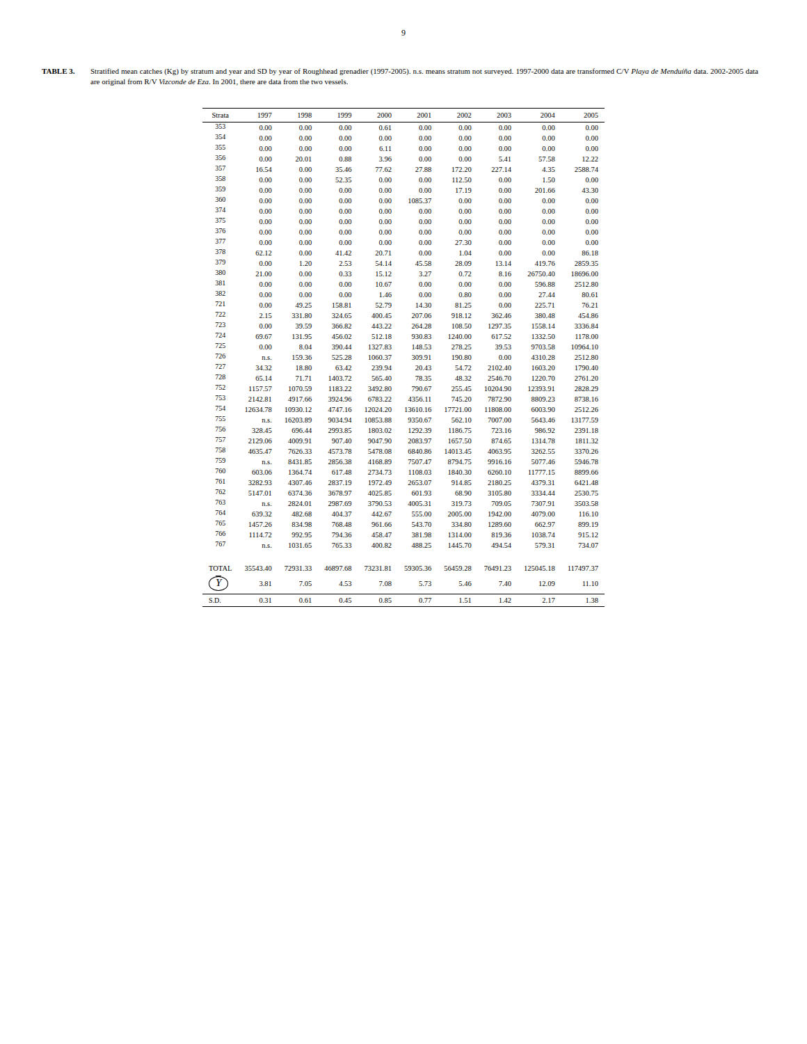9
TABLE 3. Stratified mean catches (Kg) by stratum and year and SD by year of Roughhead grenadier (1997-2005). n.s. means stratum not surveyed. 1997-2000 data are transformed C/V Playa de Menduíña data. 2002-2005 data are original from R/V Vizconde de Eza. In 2001, there are data from the two vessels.
| Strata | 1997 | 1998 | 1999 | 2000 | 2001 | 2002 | 2003 | 2004 | 2005 |
| --- | --- | --- | --- | --- | --- | --- | --- | --- | --- |
| 353 | 0.00 | 0.00 | 0.00 | 0.61 | 0.00 | 0.00 | 0.00 | 0.00 | 0.00 |
| 354 | 0.00 | 0.00 | 0.00 | 0.00 | 0.00 | 0.00 | 0.00 | 0.00 | 0.00 |
| 355 | 0.00 | 0.00 | 0.00 | 6.11 | 0.00 | 0.00 | 0.00 | 0.00 | 0.00 |
| 356 | 0.00 | 20.01 | 0.88 | 3.96 | 0.00 | 0.00 | 5.41 | 57.58 | 12.22 |
| 357 | 16.54 | 0.00 | 35.46 | 77.62 | 27.88 | 172.20 | 227.14 | 4.35 | 2588.74 |
| 358 | 0.00 | 0.00 | 52.35 | 0.00 | 0.00 | 112.50 | 0.00 | 1.50 | 0.00 |
| 359 | 0.00 | 0.00 | 0.00 | 0.00 | 0.00 | 17.19 | 0.00 | 201.66 | 43.30 |
| 360 | 0.00 | 0.00 | 0.00 | 0.00 | 1085.37 | 0.00 | 0.00 | 0.00 | 0.00 |
| 374 | 0.00 | 0.00 | 0.00 | 0.00 | 0.00 | 0.00 | 0.00 | 0.00 | 0.00 |
| 375 | 0.00 | 0.00 | 0.00 | 0.00 | 0.00 | 0.00 | 0.00 | 0.00 | 0.00 |
| 376 | 0.00 | 0.00 | 0.00 | 0.00 | 0.00 | 0.00 | 0.00 | 0.00 | 0.00 |
| 377 | 0.00 | 0.00 | 0.00 | 0.00 | 0.00 | 27.30 | 0.00 | 0.00 | 0.00 |
| 378 | 62.12 | 0.00 | 41.42 | 20.71 | 0.00 | 1.04 | 0.00 | 0.00 | 86.18 |
| 379 | 0.00 | 1.20 | 2.53 | 54.14 | 45.58 | 28.09 | 13.14 | 419.76 | 2859.35 |
| 380 | 21.00 | 0.00 | 0.33 | 15.12 | 3.27 | 0.72 | 8.16 | 26750.40 | 18696.00 |
| 381 | 0.00 | 0.00 | 0.00 | 10.67 | 0.00 | 0.00 | 0.00 | 596.88 | 2512.80 |
| 382 | 0.00 | 0.00 | 0.00 | 1.46 | 0.00 | 0.80 | 0.00 | 27.44 | 80.61 |
| 721 | 0.00 | 49.25 | 158.81 | 52.79 | 14.30 | 81.25 | 0.00 | 225.71 | 76.21 |
| 722 | 2.15 | 331.80 | 324.65 | 400.45 | 207.06 | 918.12 | 362.46 | 380.48 | 454.86 |
| 723 | 0.00 | 39.59 | 366.82 | 443.22 | 264.28 | 108.50 | 1297.35 | 1558.14 | 3336.84 |
| 724 | 69.67 | 131.95 | 456.02 | 512.18 | 930.83 | 1240.00 | 617.52 | 1332.50 | 1178.00 |
| 725 | 0.00 | 8.04 | 390.44 | 1327.83 | 148.53 | 278.25 | 39.53 | 9703.58 | 10964.10 |
| 726 | n.s. | 159.36 | 525.28 | 1060.37 | 309.91 | 190.80 | 0.00 | 4310.28 | 2512.80 |
| 727 | 34.32 | 18.80 | 63.42 | 239.94 | 20.43 | 54.72 | 2102.40 | 1603.20 | 1790.40 |
| 728 | 65.14 | 71.71 | 1403.72 | 565.40 | 78.35 | 48.32 | 2546.70 | 1220.70 | 2761.20 |
| 752 | 1157.57 | 1070.59 | 1183.22 | 3492.80 | 790.67 | 255.45 | 10204.90 | 12393.91 | 2828.29 |
| 753 | 2142.81 | 4917.66 | 3924.96 | 6783.22 | 4356.11 | 745.20 | 7872.90 | 8809.23 | 8738.16 |
| 754 | 12634.78 | 10930.12 | 4747.16 | 12024.20 | 13610.16 | 17721.00 | 11808.00 | 6003.90 | 2512.26 |
| 755 | n.s. | 16203.89 | 9034.94 | 10853.88 | 9350.67 | 562.10 | 7007.00 | 5643.46 | 13177.59 |
| 756 | 328.45 | 696.44 | 2993.85 | 1803.02 | 1292.39 | 1186.75 | 723.16 | 986.92 | 2391.18 |
| 757 | 2129.06 | 4009.91 | 907.40 | 9047.90 | 2083.97 | 1657.50 | 874.65 | 1314.78 | 1811.32 |
| 758 | 4635.47 | 7626.33 | 4573.78 | 5478.08 | 6840.86 | 14013.45 | 4063.95 | 3262.55 | 3370.26 |
| 759 | n.s. | 8431.85 | 2856.38 | 4168.89 | 7507.47 | 8794.75 | 9916.16 | 5077.46 | 5946.78 |
| 760 | 603.06 | 1364.74 | 617.48 | 2734.73 | 1108.03 | 1840.30 | 6260.10 | 11777.15 | 8899.66 |
| 761 | 3282.93 | 4307.46 | 2837.19 | 1972.49 | 2653.07 | 914.85 | 2180.25 | 4379.31 | 6421.48 |
| 762 | 5147.01 | 6374.36 | 3678.97 | 4025.85 | 601.93 | 68.90 | 3105.80 | 3334.44 | 2530.75 |
| 763 | n.s. | 2824.01 | 2987.69 | 3790.53 | 4005.31 | 319.73 | 709.05 | 7307.91 | 3503.58 |
| 764 | 639.32 | 482.68 | 404.37 | 442.67 | 555.00 | 2005.00 | 1942.00 | 4079.00 | 116.10 |
| 765 | 1457.26 | 834.98 | 768.48 | 961.66 | 543.70 | 334.80 | 1289.60 | 662.97 | 899.19 |
| 766 | 1114.72 | 992.95 | 794.36 | 458.47 | 381.98 | 1314.00 | 819.36 | 1038.74 | 915.12 |
| 767 | n.s. | 1031.65 | 765.33 | 400.82 | 488.25 | 1445.70 | 494.54 | 579.31 | 734.07 |
| TOTAL | 35543.40 | 72931.33 | 46897.68 | 73231.81 | 59305.36 | 56459.28 | 76491.23 | 125045.18 | 117497.37 |
| Y | 3.81 | 7.05 | 4.53 | 7.08 | 5.73 | 5.46 | 7.40 | 12.09 | 11.10 |
| S.D. | 0.31 | 0.61 | 0.45 | 0.85 | 0.77 | 1.51 | 1.42 | 2.17 | 1.38 |